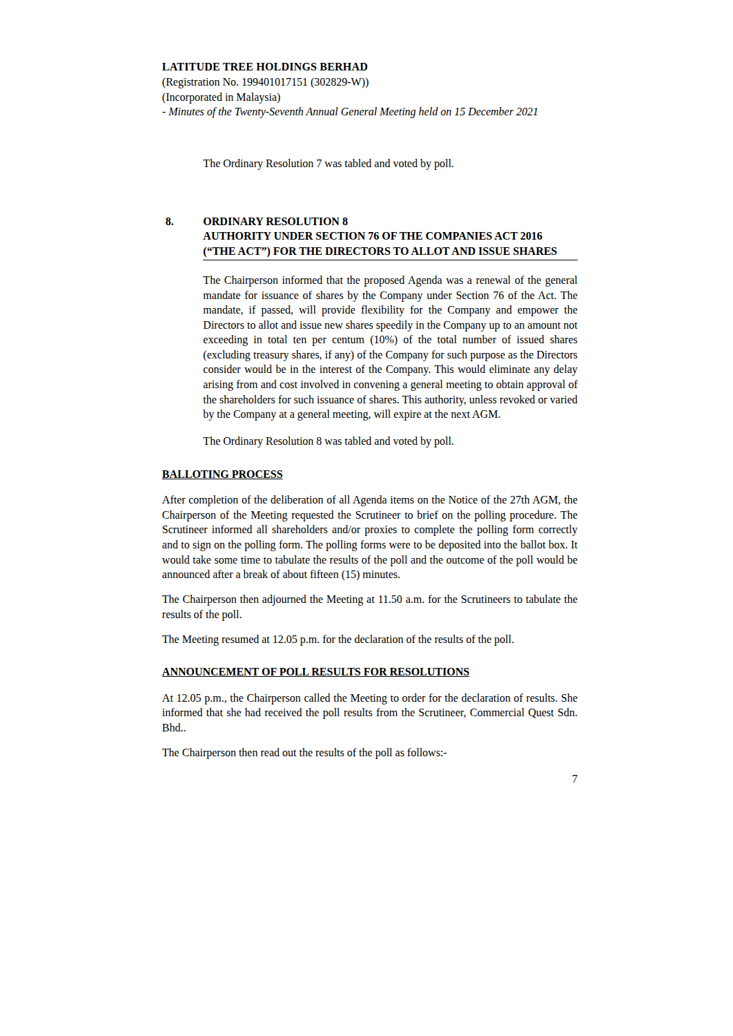LATITUDE TREE HOLDINGS BERHAD
(Registration No. 199401017151 (302829-W))
(Incorporated in Malaysia)
- Minutes of the Twenty-Seventh Annual General Meeting held on 15 December 2021
The Ordinary Resolution 7 was tabled and voted by poll.
8.
ORDINARY RESOLUTION 8
AUTHORITY UNDER SECTION 76 OF THE COMPANIES ACT 2016 (“THE ACT”) FOR THE DIRECTORS TO ALLOT AND ISSUE SHARES
The Chairperson informed that the proposed Agenda was a renewal of the general mandate for issuance of shares by the Company under Section 76 of the Act. The mandate, if passed, will provide flexibility for the Company and empower the Directors to allot and issue new shares speedily in the Company up to an amount not exceeding in total ten per centum (10%) of the total number of issued shares (excluding treasury shares, if any) of the Company for such purpose as the Directors consider would be in the interest of the Company. This would eliminate any delay arising from and cost involved in convening a general meeting to obtain approval of the shareholders for such issuance of shares. This authority, unless revoked or varied by the Company at a general meeting, will expire at the next AGM.
The Ordinary Resolution 8 was tabled and voted by poll.
BALLOTING PROCESS
After completion of the deliberation of all Agenda items on the Notice of the 27th AGM, the Chairperson of the Meeting requested the Scrutineer to brief on the polling procedure. The Scrutineer informed all shareholders and/or proxies to complete the polling form correctly and to sign on the polling form. The polling forms were to be deposited into the ballot box. It would take some time to tabulate the results of the poll and the outcome of the poll would be announced after a break of about fifteen (15) minutes.
The Chairperson then adjourned the Meeting at 11.50 a.m. for the Scrutineers to tabulate the results of the poll.
The Meeting resumed at 12.05 p.m. for the declaration of the results of the poll.
ANNOUNCEMENT OF POLL RESULTS FOR RESOLUTIONS
At 12.05 p.m., the Chairperson called the Meeting to order for the declaration of results. She informed that she had received the poll results from the Scrutineer, Commercial Quest Sdn. Bhd..
The Chairperson then read out the results of the poll as follows:-
7